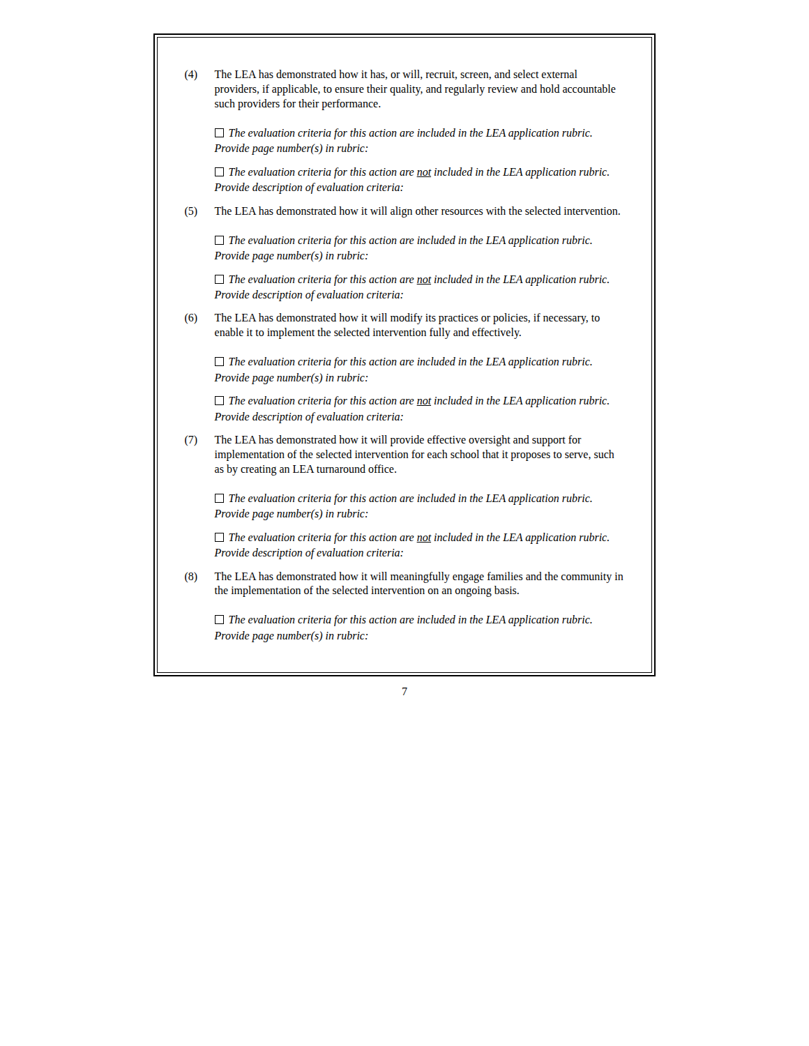(4)
The LEA has demonstrated how it has, or will, recruit, screen, and select external providers, if applicable, to ensure their quality, and regularly review and hold accountable such providers for their performance.
The evaluation criteria for this action are included in the LEA application rubric.
Provide page number(s) in rubric:
The evaluation criteria for this action are not included in the LEA application rubric.
Provide description of evaluation criteria:
(5)
The LEA has demonstrated how it will align other resources with the selected intervention.
The evaluation criteria for this action are included in the LEA application rubric.
Provide page number(s) in rubric:
The evaluation criteria for this action are not included in the LEA application rubric.
Provide description of evaluation criteria:
(6)
The LEA has demonstrated how it will modify its practices or policies, if necessary, to enable it to implement the selected intervention fully and effectively.
The evaluation criteria for this action are included in the LEA application rubric.
Provide page number(s) in rubric:
The evaluation criteria for this action are not included in the LEA application rubric.
Provide description of evaluation criteria:
(7)
The LEA has demonstrated how it will provide effective oversight and support for implementation of the selected intervention for each school that it proposes to serve, such as by creating an LEA turnaround office.
The evaluation criteria for this action are included in the LEA application rubric.
Provide page number(s) in rubric:
The evaluation criteria for this action are not included in the LEA application rubric.
Provide description of evaluation criteria:
(8)
The LEA has demonstrated how it will meaningfully engage families and the community in the implementation of the selected intervention on an ongoing basis.
The evaluation criteria for this action are included in the LEA application rubric.
Provide page number(s) in rubric:
7